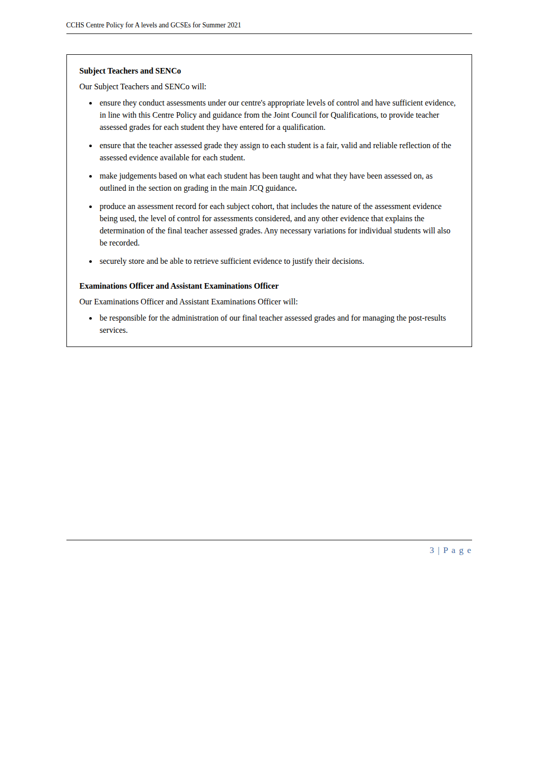CCHS Centre Policy for A levels and GCSEs for Summer 2021
Subject Teachers and SENCo
Our Subject Teachers and SENCo will:
ensure they conduct assessments under our centre's appropriate levels of control and have sufficient evidence, in line with this Centre Policy and guidance from the Joint Council for Qualifications, to provide teacher assessed grades for each student they have entered for a qualification.
ensure that the teacher assessed grade they assign to each student is a fair, valid and reliable reflection of the assessed evidence available for each student.
make judgements based on what each student has been taught and what they have been assessed on, as outlined in the section on grading in the main JCQ guidance.
produce an assessment record for each subject cohort, that includes the nature of the assessment evidence being used, the level of control for assessments considered, and any other evidence that explains the determination of the final teacher assessed grades. Any necessary variations for individual students will also be recorded.
securely store and be able to retrieve sufficient evidence to justify their decisions.
Examinations Officer and Assistant Examinations Officer
Our Examinations Officer and Assistant Examinations Officer will:
be responsible for the administration of our final teacher assessed grades and for managing the post-results services.
3 | P a g e